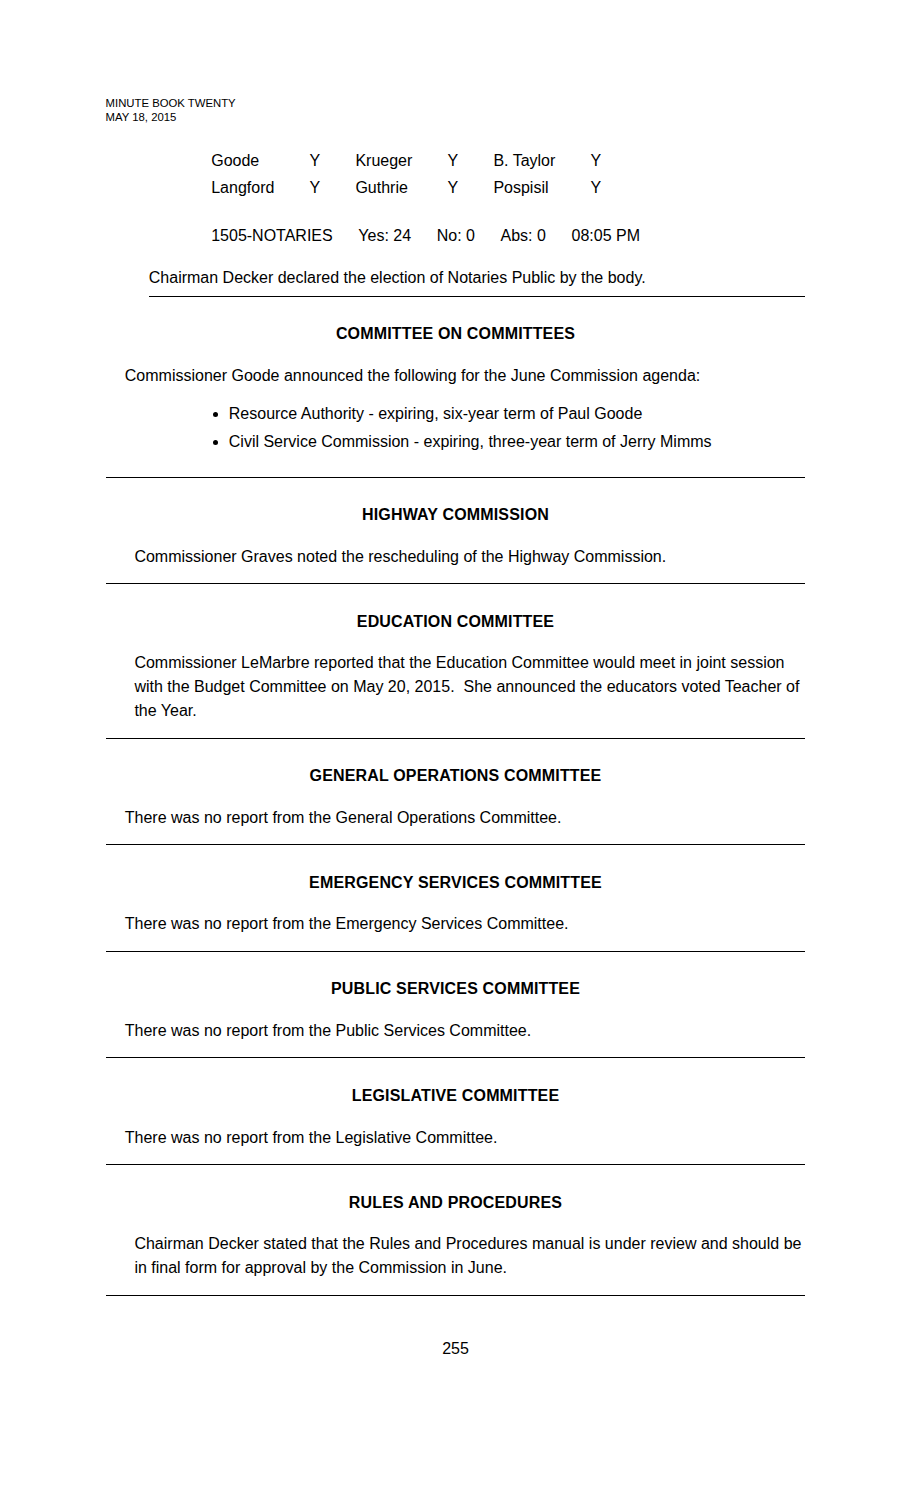MINUTE BOOK TWENTY
MAY 18, 2015
| Goode | Y | Krueger | Y | B. Taylor | Y |
| Langford | Y | Guthrie | Y | Pospisil | Y |
| 1505-NOTARIES | Yes: 24 | No: 0 | Abs: 0 | 08:05 PM |
Chairman Decker declared the election of Notaries Public by the body.
COMMITTEE ON COMMITTEES
Commissioner Goode announced the following for the June Commission agenda:
Resource Authority - expiring, six-year term of Paul Goode
Civil Service Commission - expiring, three-year term of Jerry Mimms
HIGHWAY COMMISSION
Commissioner Graves noted the rescheduling of the Highway Commission.
EDUCATION COMMITTEE
Commissioner LeMarbre reported that the Education Committee would meet in joint session with the Budget Committee on May 20, 2015. She announced the educators voted Teacher of the Year.
GENERAL OPERATIONS COMMITTEE
There was no report from the General Operations Committee.
EMERGENCY SERVICES COMMITTEE
There was no report from the Emergency Services Committee.
PUBLIC SERVICES COMMITTEE
There was no report from the Public Services Committee.
LEGISLATIVE COMMITTEE
There was no report from the Legislative Committee.
RULES AND PROCEDURES
Chairman Decker stated that the Rules and Procedures manual is under review and should be in final form for approval by the Commission in June.
255